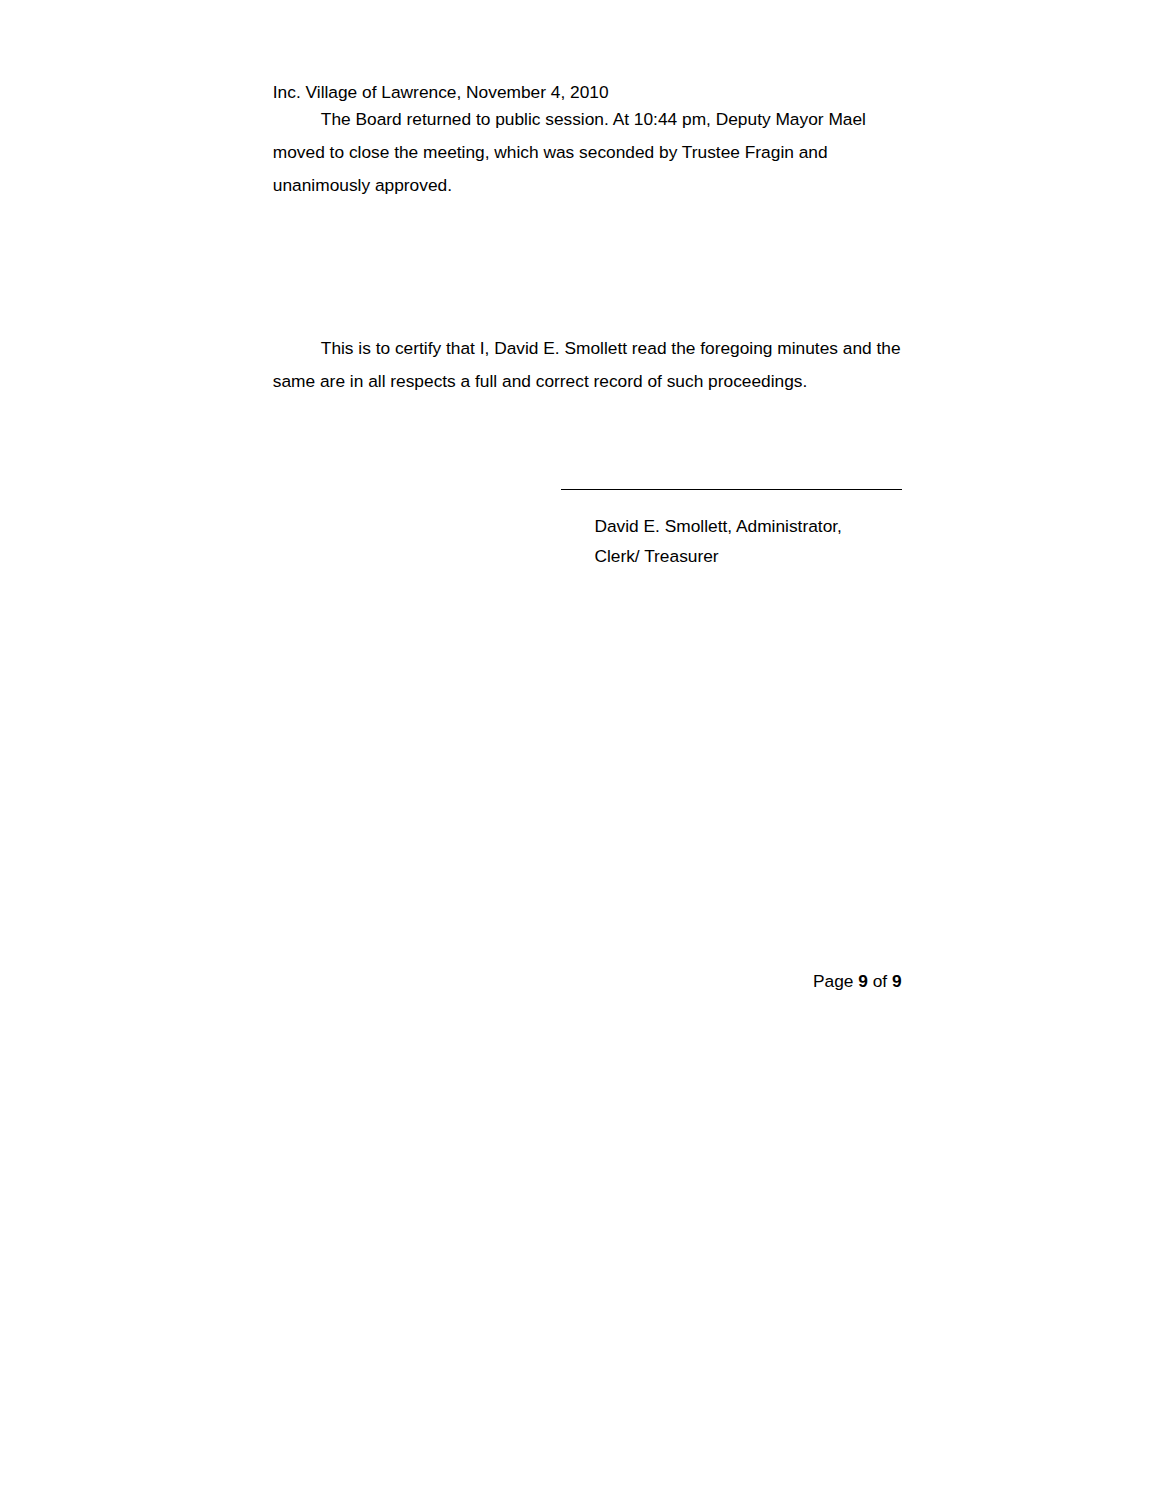Inc. Village of Lawrence, November 4, 2010
The Board returned to public session. At 10:44 pm, Deputy Mayor Mael moved to close the meeting, which was seconded by Trustee Fragin and unanimously approved.
This is to certify that I, David E. Smollett read the foregoing minutes and the same are in all respects a full and correct record of such proceedings.
David E. Smollett, Administrator,
Clerk/ Treasurer
Page 9 of 9